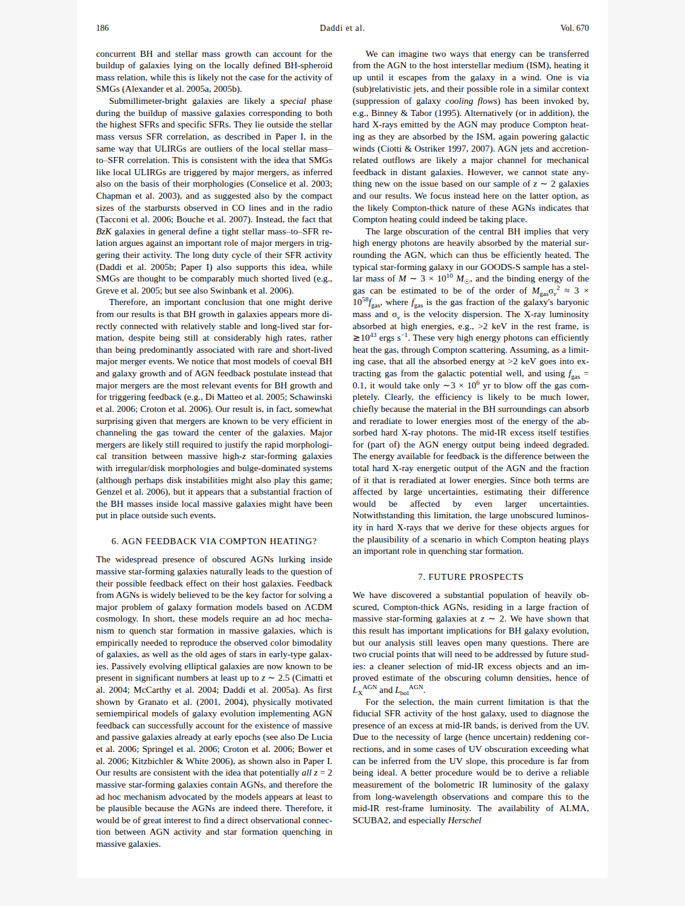186
Daddi et al.
Vol. 670
concurrent BH and stellar mass growth can account for the buildup of galaxies lying on the locally defined BH-spheroid mass relation, while this is likely not the case for the activity of SMGs (Alexander et al. 2005a, 2005b).
Submillimeter-bright galaxies are likely a special phase during the buildup of massive galaxies corresponding to both the highest SFRs and specific SFRs. They lie outside the stellar mass versus SFR correlation, as described in Paper I, in the same way that ULIRGs are outliers of the local stellar mass–to–SFR correlation. This is consistent with the idea that SMGs like local ULIRGs are triggered by major mergers, as inferred also on the basis of their morphologies (Conselice et al. 2003; Chapman et al. 2003), and as suggested also by the compact sizes of the starbursts observed in CO lines and in the radio (Tacconi et al. 2006; Bouche et al. 2007). Instead, the fact that BzK galaxies in general define a tight stellar mass–to–SFR relation argues against an important role of major mergers in triggering their activity. The long duty cycle of their SFR activity (Daddi et al. 2005b; Paper I) also supports this idea, while SMGs are thought to be comparably much shorted lived (e.g., Greve et al. 2005; but see also Swinbank et al. 2006).
Therefore, an important conclusion that one might derive from our results is that BH growth in galaxies appears more directly connected with relatively stable and long-lived star formation, despite being still at considerably high rates, rather than being predominantly associated with rare and short-lived major merger events. We notice that most models of coeval BH and galaxy growth and of AGN feedback postulate instead that major mergers are the most relevant events for BH growth and for triggering feedback (e.g., Di Matteo et al. 2005; Schawinski et al. 2006; Croton et al. 2006). Our result is, in fact, somewhat surprising given that mergers are known to be very efficient in channeling the gas toward the center of the galaxies. Major mergers are likely still required to justify the rapid morphological transition between massive high-z star-forming galaxies with irregular/disk morphologies and bulge-dominated systems (although perhaps disk instabilities might also play this game; Genzel et al. 2006), but it appears that a substantial fraction of the BH masses inside local massive galaxies might have been put in place outside such events.
6. AGN Feedback via Compton Heating?
The widespread presence of obscured AGNs lurking inside massive star-forming galaxies naturally leads to the question of their possible feedback effect on their host galaxies. Feedback from AGNs is widely believed to be the key factor for solving a major problem of galaxy formation models based on ΛCDM cosmology. In short, these models require an ad hoc mechanism to quench star formation in massive galaxies, which is empirically needed to reproduce the observed color bimodality of galaxies, as well as the old ages of stars in early-type galaxies. Passively evolving elliptical galaxies are now known to be present in significant numbers at least up to z ∼ 2.5 (Cimatti et al. 2004; McCarthy et al. 2004; Daddi et al. 2005a). As first shown by Granato et al. (2001, 2004), physically motivated semiempirical models of galaxy evolution implementing AGN feedback can successfully account for the existence of massive and passive galaxies already at early epochs (see also De Lucia et al. 2006; Springel et al. 2006; Croton et al. 2006; Bower et al. 2006; Kitzbichler & White 2006), as shown also in Paper I. Our results are consistent with the idea that potentially all z = 2 massive star-forming galaxies contain AGNs, and therefore the ad hoc mechanism advocated by the models appears at least to be plausible because the AGNs are indeed there. Therefore, it would be of great interest to find a direct observational connection between AGN activity and star formation quenching in massive galaxies.
We can imagine two ways that energy can be transferred from the AGN to the host interstellar medium (ISM), heating it up until it escapes from the galaxy in a wind. One is via (sub)relativistic jets, and their possible role in a similar context (suppression of galaxy cooling flows) has been invoked by, e.g., Binney & Tabor (1995). Alternatively (or in addition), the hard X-rays emitted by the AGN may produce Compton heating as they are absorbed by the ISM, again powering galactic winds (Ciotti & Ostriker 1997, 2007). AGN jets and accretion-related outflows are likely a major channel for mechanical feedback in distant galaxies. However, we cannot state anything new on the issue based on our sample of z ∼ 2 galaxies and our results. We focus instead here on the latter option, as the likely Compton-thick nature of these AGNs indicates that Compton heating could indeed be taking place.
The large obscuration of the central BH implies that very high energy photons are heavily absorbed by the material surrounding the AGN, which can thus be efficiently heated. The typical star-forming galaxy in our GOODS-S sample has a stellar mass of M ∼ 3 × 1010 M☉, and the binding energy of the gas can be estimated to be of the order of Mgasσv2 ≈ 3 × 1058fgas, where fgas is the gas fraction of the galaxy's baryonic mass and σv is the velocity dispersion. The X-ray luminosity absorbed at high energies, e.g., >2 keV in the rest frame, is ≳1043 ergs s−1. These very high energy photons can efficiently heat the gas, through Compton scattering. Assuming, as a limiting case, that all the absorbed energy at >2 keV goes into extracting gas from the galactic potential well, and using fgas = 0.1, it would take only ∼3 × 106 yr to blow off the gas completely. Clearly, the efficiency is likely to be much lower, chiefly because the material in the BH surroundings can absorb and reradiate to lower energies most of the energy of the absorbed hard X-ray photons. The mid-IR excess itself testifies for (part of) the AGN energy output being indeed degraded. The energy available for feedback is the difference between the total hard X-ray energetic output of the AGN and the fraction of it that is reradiated at lower energies. Since both terms are affected by large uncertainties, estimating their difference would be affected by even larger uncertainties. Notwithstanding this limitation, the large unobscured luminosity in hard X-rays that we derive for these objects argues for the plausibility of a scenario in which Compton heating plays an important role in quenching star formation.
7. Future Prospects
We have discovered a substantial population of heavily obscured, Compton-thick AGNs, residing in a large fraction of massive star-forming galaxies at z ∼ 2. We have shown that this result has important implications for BH galaxy evolution, but our analysis still leaves open many questions. There are two crucial points that will need to be addressed by future studies: a cleaner selection of mid-IR excess objects and an improved estimate of the obscuring column densities, hence of LXAGN and LbolAGN.
For the selection, the main current limitation is that the fiducial SFR activity of the host galaxy, used to diagnose the presence of an excess at mid-IR bands, is derived from the UV. Due to the necessity of large (hence uncertain) reddening corrections, and in some cases of UV obscuration exceeding what can be inferred from the UV slope, this procedure is far from being ideal. A better procedure would be to derive a reliable measurement of the bolometric IR luminosity of the galaxy from long-wavelength observations and compare this to the mid-IR rest-frame luminosity. The availability of ALMA, SCUBA2, and especially Herschel